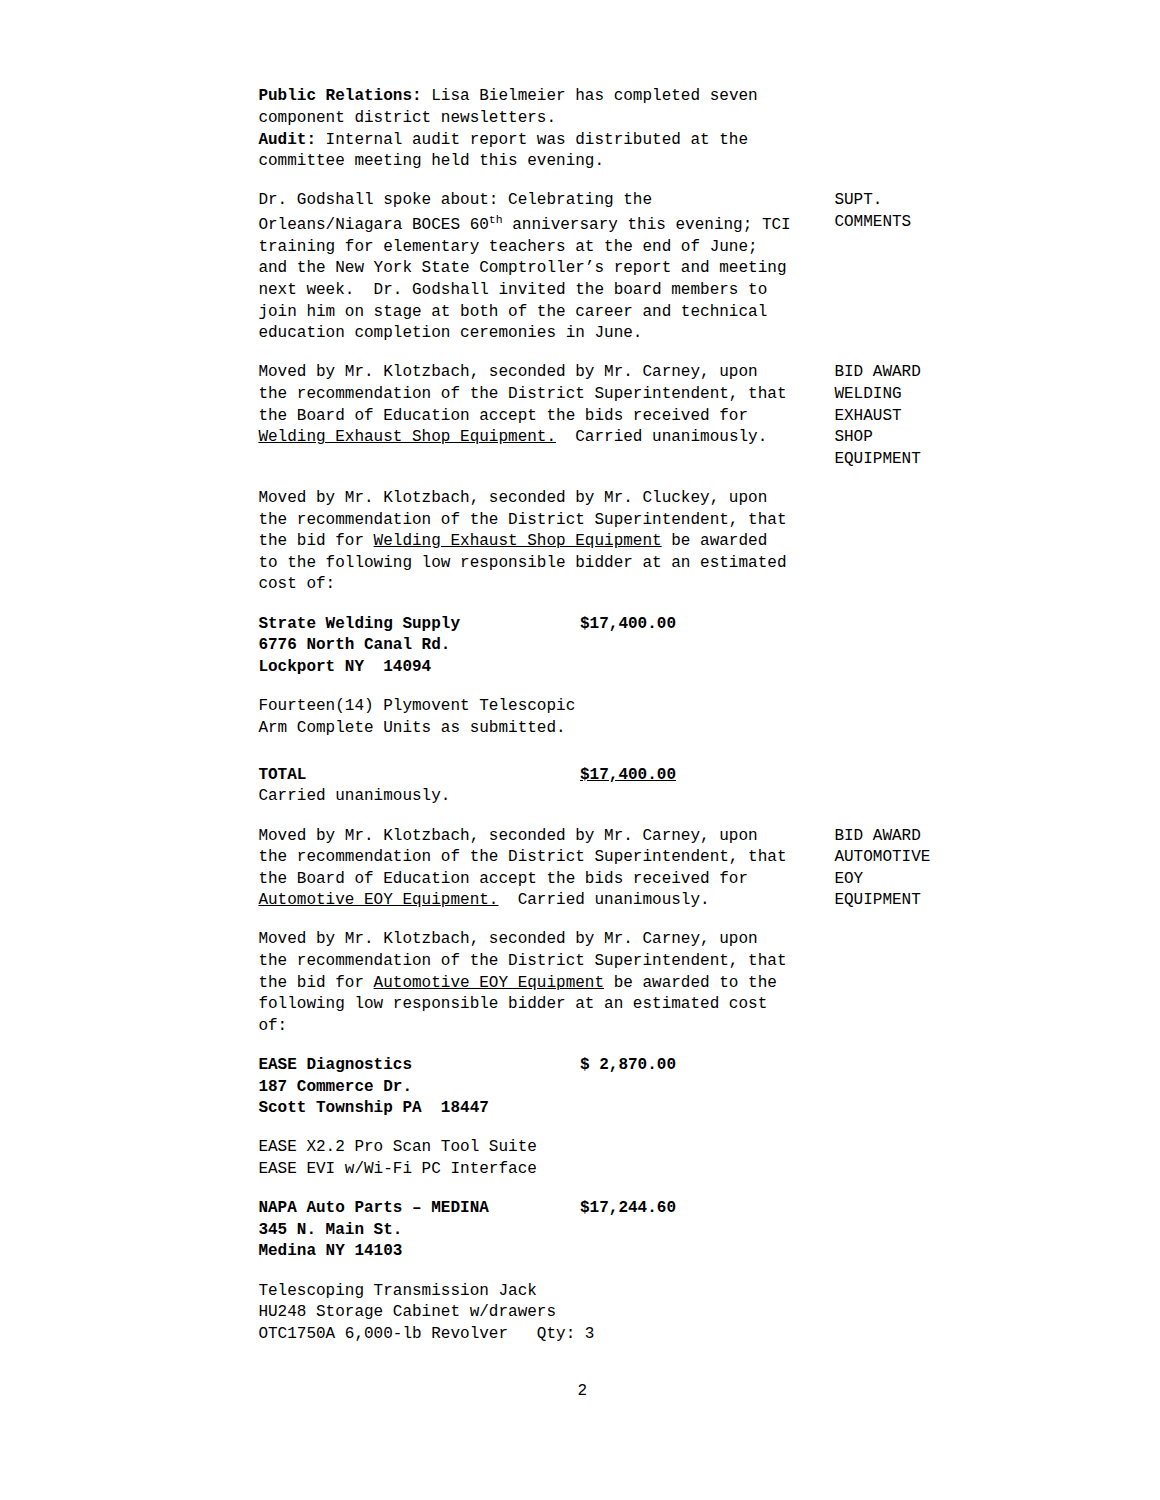Public Relations: Lisa Bielmeier has completed seven component district newsletters.
Audit: Internal audit report was distributed at the committee meeting held this evening.
Dr. Godshall spoke about: Celebrating the Orleans/Niagara BOCES 60th anniversary this evening; TCI training for elementary teachers at the end of June; and the New York State Comptroller’s report and meeting next week. Dr. Godshall invited the board members to join him on stage at both of the career and technical education completion ceremonies in June.
SUPT. COMMENTS
Moved by Mr. Klotzbach, seconded by Mr. Carney, upon the recommendation of the District Superintendent, that the Board of Education accept the bids received for Welding Exhaust Shop Equipment. Carried unanimously.
BID AWARD WELDING EXHAUST SHOP EQUIPMENT
Moved by Mr. Klotzbach, seconded by Mr. Cluckey, upon the recommendation of the District Superintendent, that the bid for Welding Exhaust Shop Equipment be awarded to the following low responsible bidder at an estimated cost of:
Strate Welding Supply $17,400.00
6776 North Canal Rd.
Lockport NY 14094
Fourteen(14) Plymovent Telescopic
Arm Complete Units as submitted.
TOTAL $17,400.00
Carried unanimously.
Moved by Mr. Klotzbach, seconded by Mr. Carney, upon the recommendation of the District Superintendent, that the Board of Education accept the bids received for Automotive EOY Equipment. Carried unanimously.
BID AWARD AUTOMOTIVE EOY EQUIPMENT
Moved by Mr. Klotzbach, seconded by Mr. Carney, upon the recommendation of the District Superintendent, that the bid for Automotive EOY Equipment be awarded to the following low responsible bidder at an estimated cost of:
EASE Diagnostics $ 2,870.00
187 Commerce Dr.
Scott Township PA 18447
EASE X2.2 Pro Scan Tool Suite
EASE EVI w/Wi-Fi PC Interface
NAPA Auto Parts – MEDINA $17,244.60
345 N. Main St.
Medina NY 14103
Telescoping Transmission Jack
HU248 Storage Cabinet w/drawers
OTC1750A 6,000-lb Revolver Qty: 3
2